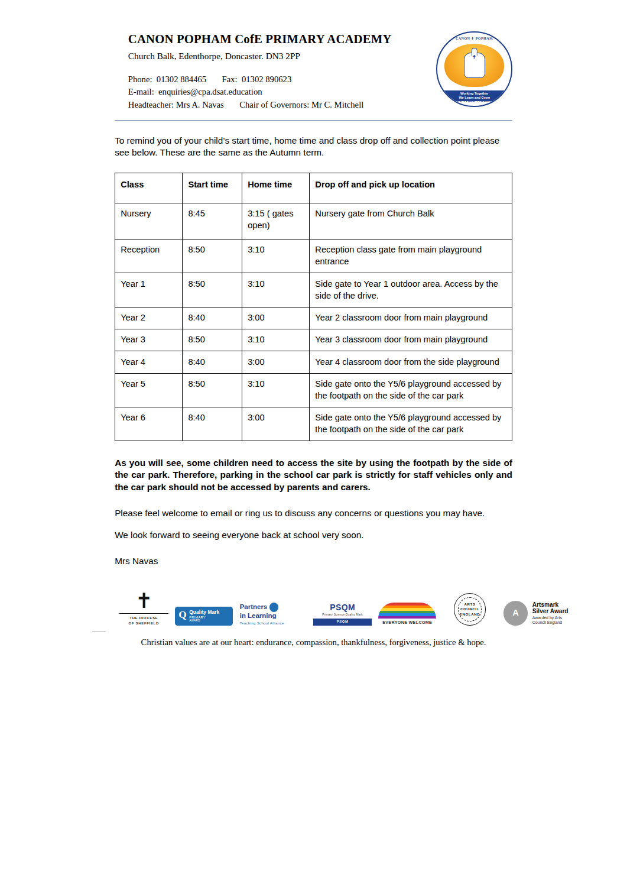CANON POPHAM CofE PRIMARY ACADEMY
Church Balk, Edenthorpe, Doncaster. DN3 2PP
Phone: 01302 884465 Fax: 01302 890623
E-mail: enquiries@cpa.dsat.education
Headteacher: Mrs A. Navas Chair of Governors: Mr C. Mitchell
CANON ✝ POPHAM
✝
CofE Primary Academy
Working Together
We Learn and Grow
To remind you of your child’s start time, home time and class drop off and collection point please see below. These are the same as the Autumn term.
| Class | Start time | Home time | Drop off and pick up location |
| --- | --- | --- | --- |
| Nursery | 8:45 | 3:15 ( gates open) | Nursery gate from Church Balk |
| Reception | 8:50 | 3:10 | Reception class gate from main playground entrance |
| Year 1 | 8:50 | 3:10 | Side gate to Year 1 outdoor area. Access by the side of the drive. |
| Year 2 | 8:40 | 3:00 | Year 2 classroom door from main playground |
| Year 3 | 8:50 | 3:10 | Year 3 classroom door from main playground |
| Year 4 | 8:40 | 3:00 | Year 4 classroom door from the side playground |
| Year 5 | 8:50 | 3:10 | Side gate onto the Y5/6 playground accessed by the footpath on the side of the car park |
| Year 6 | 8:40 | 3:00 | Side gate onto the Y5/6 playground accessed by the footpath on the side of the car park |
As you will see, some children need to access the site by using the footpath by the side of the car park. Therefore, parking in the school car park is strictly for staff vehicles only and the car park should not be accessed by parents and carers.
Please feel welcome to email or ring us to discuss any concerns or questions you may have.
We look forward to seeing everyone back at school very soon.
Mrs Navas
✝
THE DIOCESE
OF SHEFFIELD
Q
Quality Mark
PRIMARY
AWARD
Partners
in Learning
Teaching School Alliance
PSQM
Primary Science Quality Mark
PSQM
EVERYONE WELCOME
ARTS COUNCIL ENGLAND
A
Artsmark
Silver Award
Awarded by Arts
Council England
Christian values are at our heart: endurance, compassion, thankfulness, forgiveness, justice & hope.